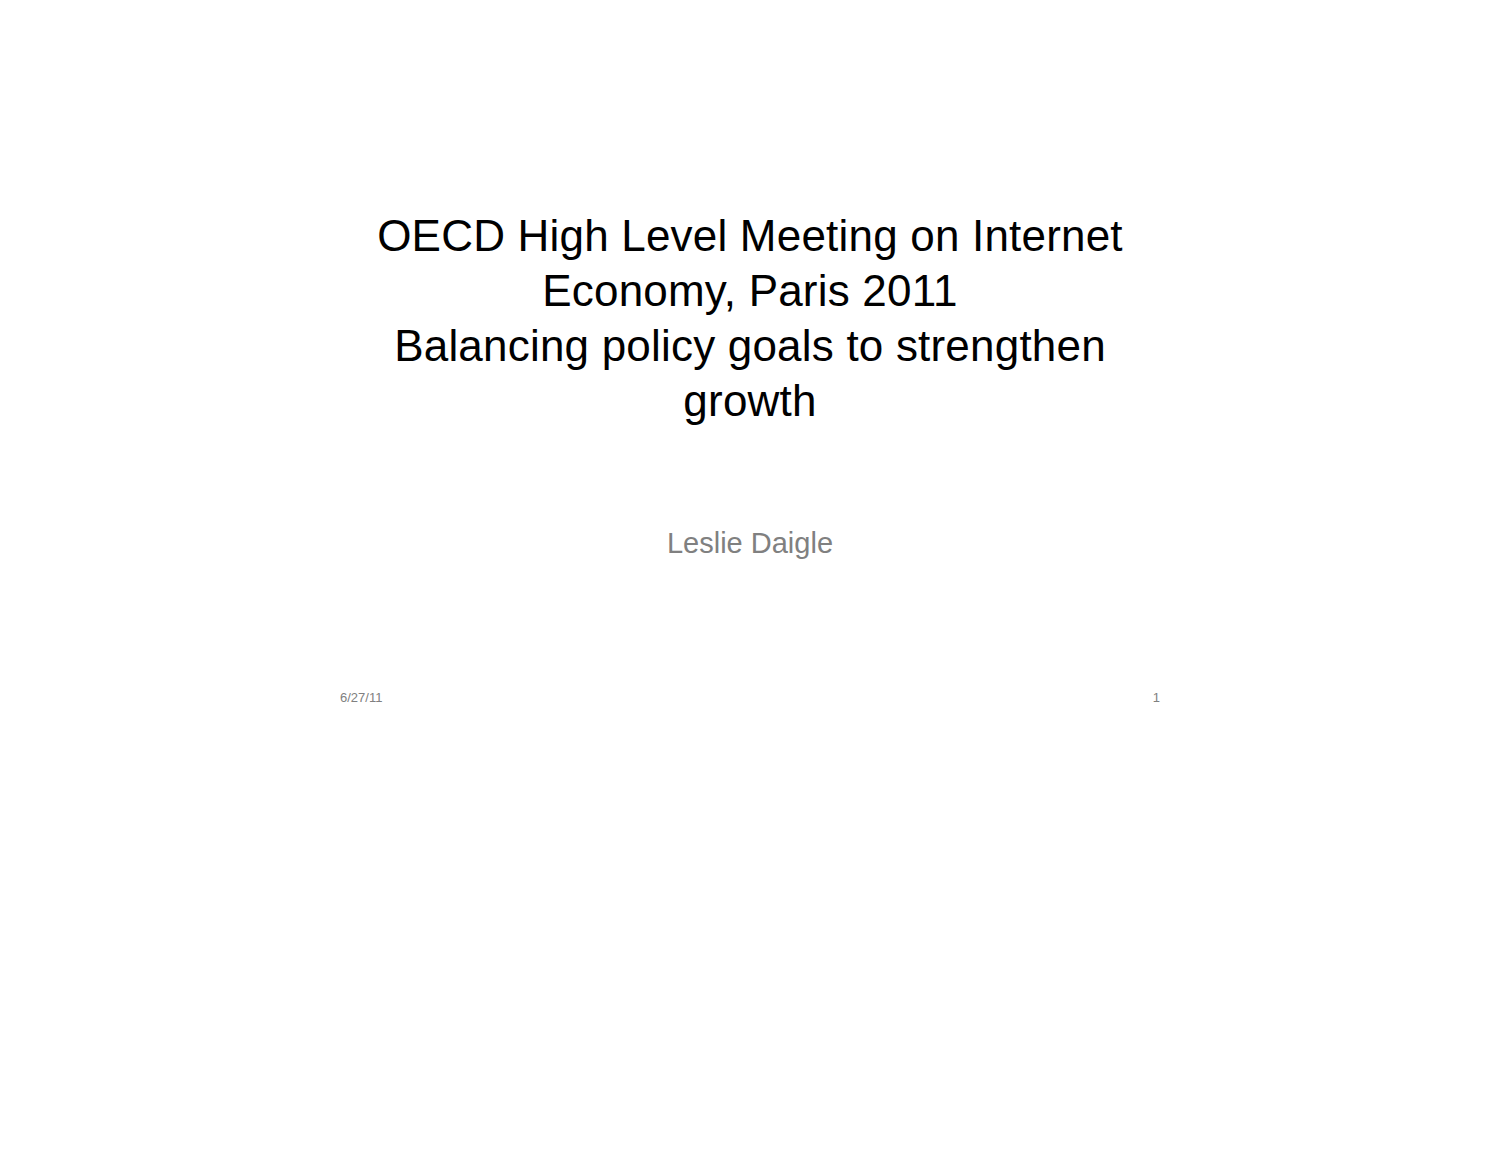OECD High Level Meeting on Internet Economy, Paris 2011
Balancing policy goals to strengthen growth
Leslie Daigle
6/27/11
1